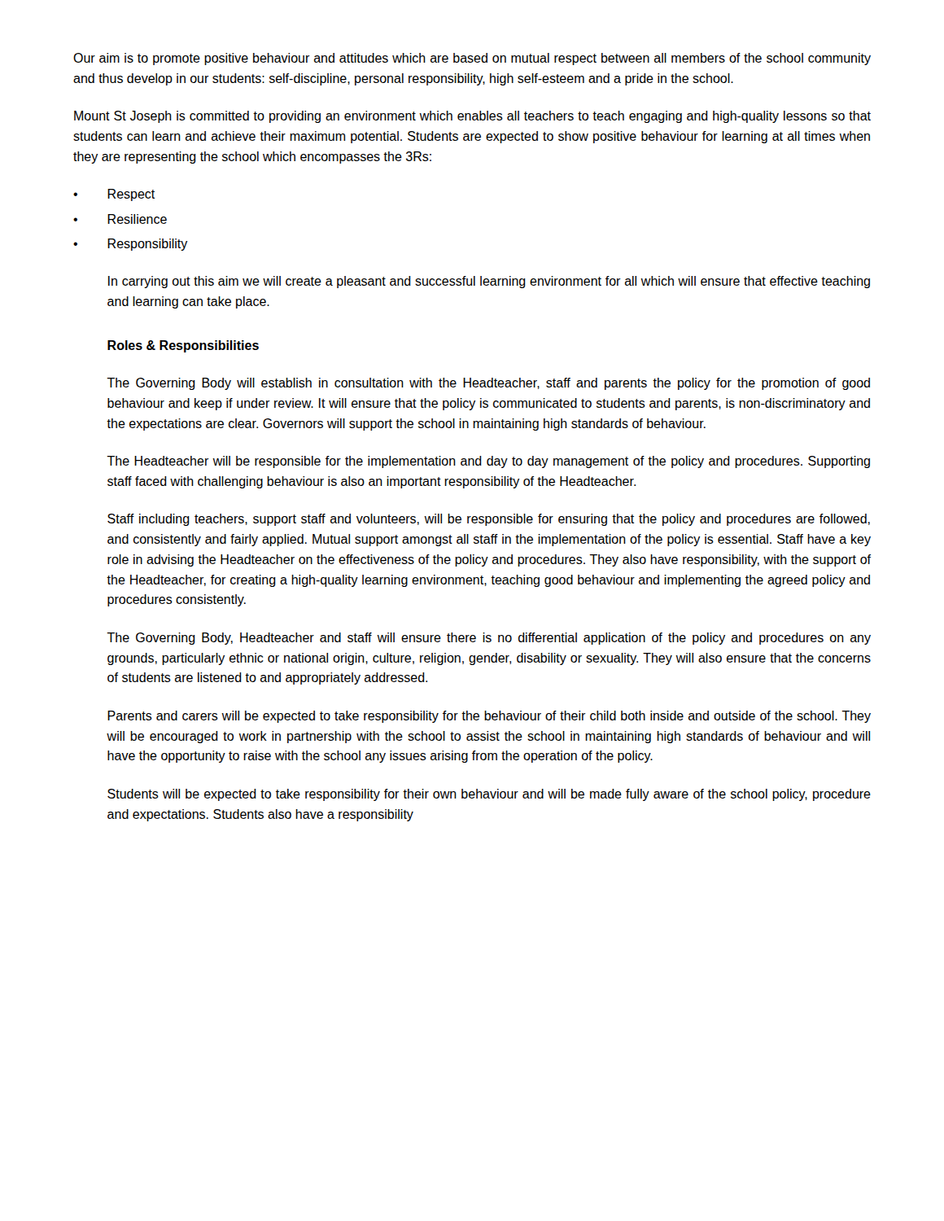Our aim is to promote positive behaviour and attitudes which are based on mutual respect between all members of the school community and thus develop in our students: self-discipline, personal responsibility, high self-esteem and a pride in the school.
Mount St Joseph is committed to providing an environment which enables all teachers to teach engaging and high-quality lessons so that students can learn and achieve their maximum potential. Students are expected to show positive behaviour for learning at all times when they are representing the school which encompasses the 3Rs:
Respect
Resilience
Responsibility
In carrying out this aim we will create a pleasant and successful learning environment for all which will ensure that effective teaching and learning can take place.
Roles & Responsibilities
The Governing Body will establish in consultation with the Headteacher, staff and parents the policy for the promotion of good behaviour and keep if under review. It will ensure that the policy is communicated to students and parents, is non-discriminatory and the expectations are clear. Governors will support the school in maintaining high standards of behaviour.
The Headteacher will be responsible for the implementation and day to day management of the policy and procedures. Supporting staff faced with challenging behaviour is also an important responsibility of the Headteacher.
Staff including teachers, support staff and volunteers, will be responsible for ensuring that the policy and procedures are followed, and consistently and fairly applied. Mutual support amongst all staff in the implementation of the policy is essential. Staff have a key role in advising the Headteacher on the effectiveness of the policy and procedures. They also have responsibility, with the support of the Headteacher, for creating a high-quality learning environment, teaching good behaviour and implementing the agreed policy and procedures consistently.
The Governing Body, Headteacher and staff will ensure there is no differential application of the policy and procedures on any grounds, particularly ethnic or national origin, culture, religion, gender, disability or sexuality. They will also ensure that the concerns of students are listened to and appropriately addressed.
Parents and carers will be expected to take responsibility for the behaviour of their child both inside and outside of the school. They will be encouraged to work in partnership with the school to assist the school in maintaining high standards of behaviour and will have the opportunity to raise with the school any issues arising from the operation of the policy.
Students will be expected to take responsibility for their own behaviour and will be made fully aware of the school policy, procedure and expectations. Students also have a responsibility